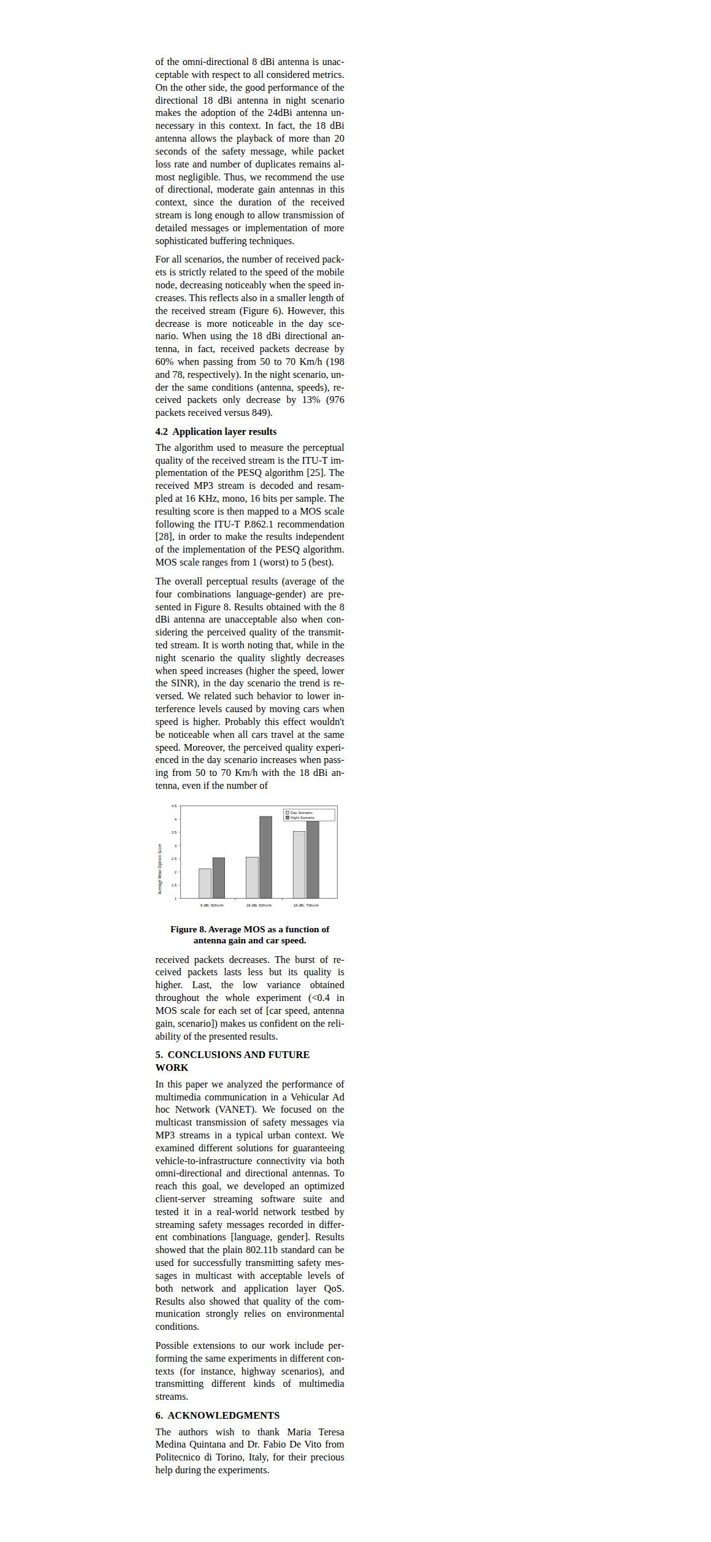of the omni-directional 8 dBi antenna is unacceptable with respect to all considered metrics. On the other side, the good performance of the directional 18 dBi antenna in night scenario makes the adoption of the 24dBi antenna unnecessary in this context. In fact, the 18 dBi antenna allows the playback of more than 20 seconds of the safety message, while packet loss rate and number of duplicates remains almost negligible. Thus, we recommend the use of directional, moderate gain antennas in this context, since the duration of the received stream is long enough to allow transmission of detailed messages or implementation of more sophisticated buffering techniques.
For all scenarios, the number of received packets is strictly related to the speed of the mobile node, decreasing noticeably when the speed increases. This reflects also in a smaller length of the received stream (Figure 6). However, this decrease is more noticeable in the day scenario. When using the 18 dBi directional antenna, in fact, received packets decrease by 60% when passing from 50 to 70 Km/h (198 and 78, respectively). In the night scenario, under the same conditions (antenna, speeds), received packets only decrease by 13% (976 packets received versus 849).
4.2 Application layer results
The algorithm used to measure the perceptual quality of the received stream is the ITU-T implementation of the PESQ algorithm [25]. The received MP3 stream is decoded and resampled at 16 KHz, mono, 16 bits per sample. The resulting score is then mapped to a MOS scale following the ITU-T P.862.1 recommendation [28], in order to make the results independent of the implementation of the PESQ algorithm. MOS scale ranges from 1 (worst) to 5 (best).
The overall perceptual results (average of the four combinations language-gender) are presented in Figure 8. Results obtained with the 8 dBi antenna are unacceptable also when considering the perceived quality of the transmitted stream. It is worth noting that, while in the night scenario the quality slightly decreases when speed increases (higher the speed, lower the SINR), in the day scenario the trend is reversed. We related such behavior to lower interference levels caused by moving cars when speed is higher. Probably this effect wouldn't be noticeable when all cars travel at the same speed. Moreover, the perceived quality experienced in the day scenario increases when passing from 50 to 70 Km/h with the 18 dBi antenna, even if the number of
Average Mean Opinion Score 1 1.5 2 2.5 3 3.5 4 4.5 Day Scenario Night Scenario 8 dBi, 50Km/h 18 dBi, 50Km/h 18 dBi, 70Km/h
Figure 8. Average MOS as a function of
antenna gain and car speed.
received packets decreases. The burst of received packets lasts less but its quality is higher. Last, the low variance obtained throughout the whole experiment (<0.4 in MOS scale for each set of [car speed, antenna gain, scenario]) makes us confident on the reliability of the presented results.
5. CONCLUSIONS AND FUTURE WORK
In this paper we analyzed the performance of multimedia communication in a Vehicular Ad hoc Network (VANET). We focused on the multicast transmission of safety messages via MP3 streams in a typical urban context. We examined different solutions for guaranteeing vehicle-to-infrastructure connectivity via both omni-directional and directional antennas. To reach this goal, we developed an optimized client-server streaming software suite and tested it in a real-world network testbed by streaming safety messages recorded in different combinations [language, gender]. Results showed that the plain 802.11b standard can be used for successfully transmitting safety messages in multicast with acceptable levels of both network and application layer QoS. Results also showed that quality of the communication strongly relies on environmental conditions.
Possible extensions to our work include performing the same experiments in different contexts (for instance, highway scenarios), and transmitting different kinds of multimedia streams.
6. ACKNOWLEDGMENTS
The authors wish to thank Maria Teresa Medina Quintana and Dr. Fabio De Vito from Politecnico di Torino, Italy, for their precious help during the experiments.